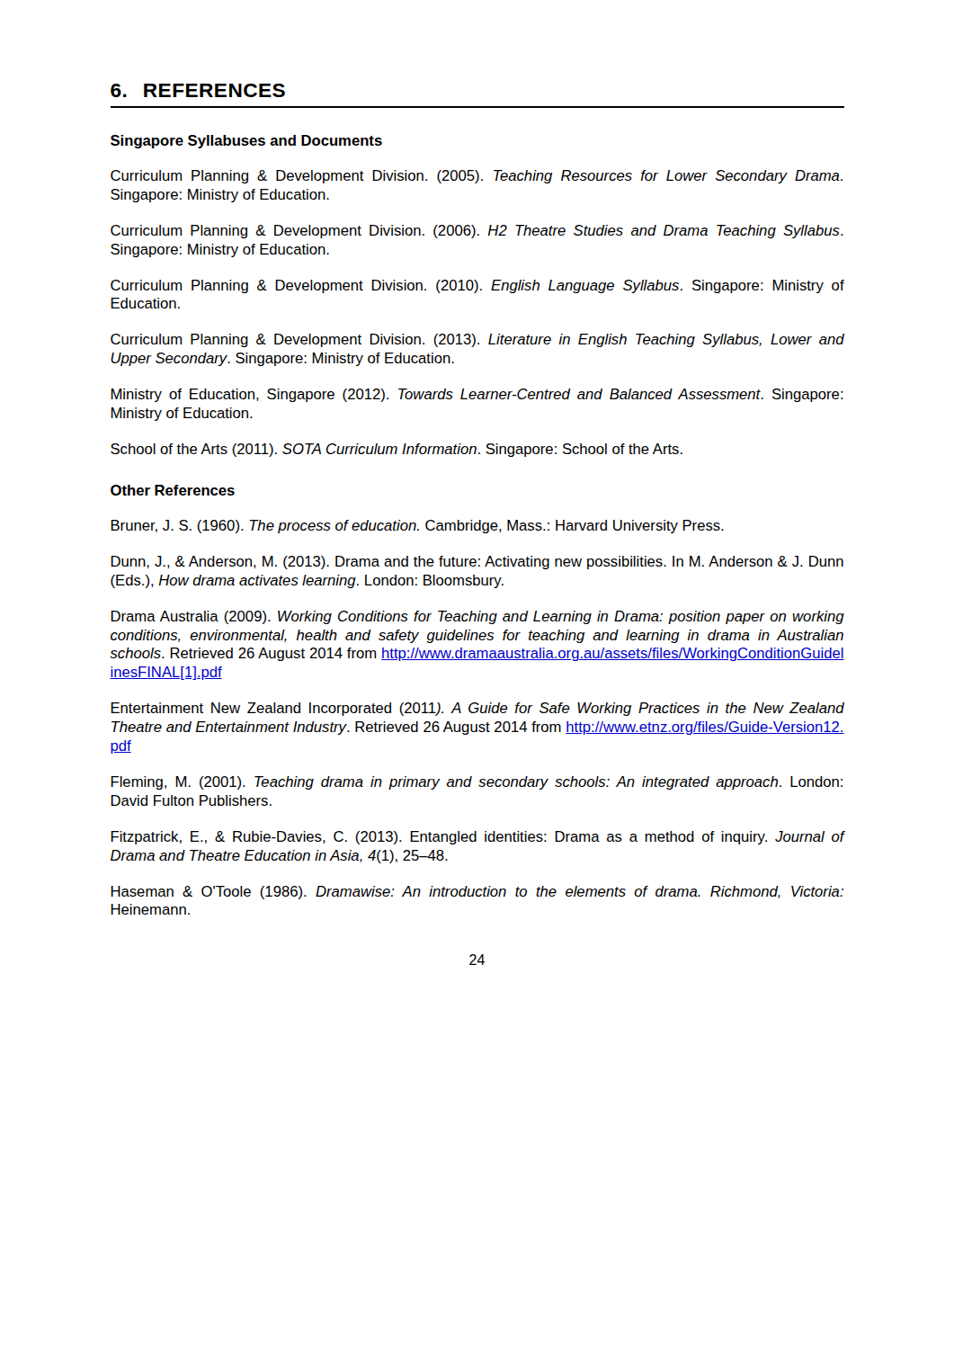6. REFERENCES
Singapore Syllabuses and Documents
Curriculum Planning & Development Division. (2005). Teaching Resources for Lower Secondary Drama. Singapore: Ministry of Education.
Curriculum Planning & Development Division. (2006). H2 Theatre Studies and Drama Teaching Syllabus. Singapore: Ministry of Education.
Curriculum Planning & Development Division. (2010). English Language Syllabus. Singapore: Ministry of Education.
Curriculum Planning & Development Division. (2013). Literature in English Teaching Syllabus, Lower and Upper Secondary. Singapore: Ministry of Education.
Ministry of Education, Singapore (2012). Towards Learner-Centred and Balanced Assessment. Singapore: Ministry of Education.
School of the Arts (2011). SOTA Curriculum Information. Singapore: School of the Arts.
Other References
Bruner, J. S. (1960). The process of education. Cambridge, Mass.: Harvard University Press.
Dunn, J., & Anderson, M. (2013). Drama and the future: Activating new possibilities. In M. Anderson & J. Dunn (Eds.), How drama activates learning. London: Bloomsbury.
Drama Australia (2009). Working Conditions for Teaching and Learning in Drama: position paper on working conditions, environmental, health and safety guidelines for teaching and learning in drama in Australian schools. Retrieved 26 August 2014 from http://www.dramaaustralia.org.au/assets/files/WorkingConditionGuidelinesFINAL[1].pdf
Entertainment New Zealand Incorporated (2011). A Guide for Safe Working Practices in the New Zealand Theatre and Entertainment Industry. Retrieved 26 August 2014 from http://www.etnz.org/files/Guide-Version12.pdf
Fleming, M. (2001). Teaching drama in primary and secondary schools: An integrated approach. London: David Fulton Publishers.
Fitzpatrick, E., & Rubie-Davies, C. (2013). Entangled identities: Drama as a method of inquiry. Journal of Drama and Theatre Education in Asia, 4(1), 25–48.
Haseman & O'Toole (1986). Dramawise: An introduction to the elements of drama. Richmond, Victoria: Heinemann.
24